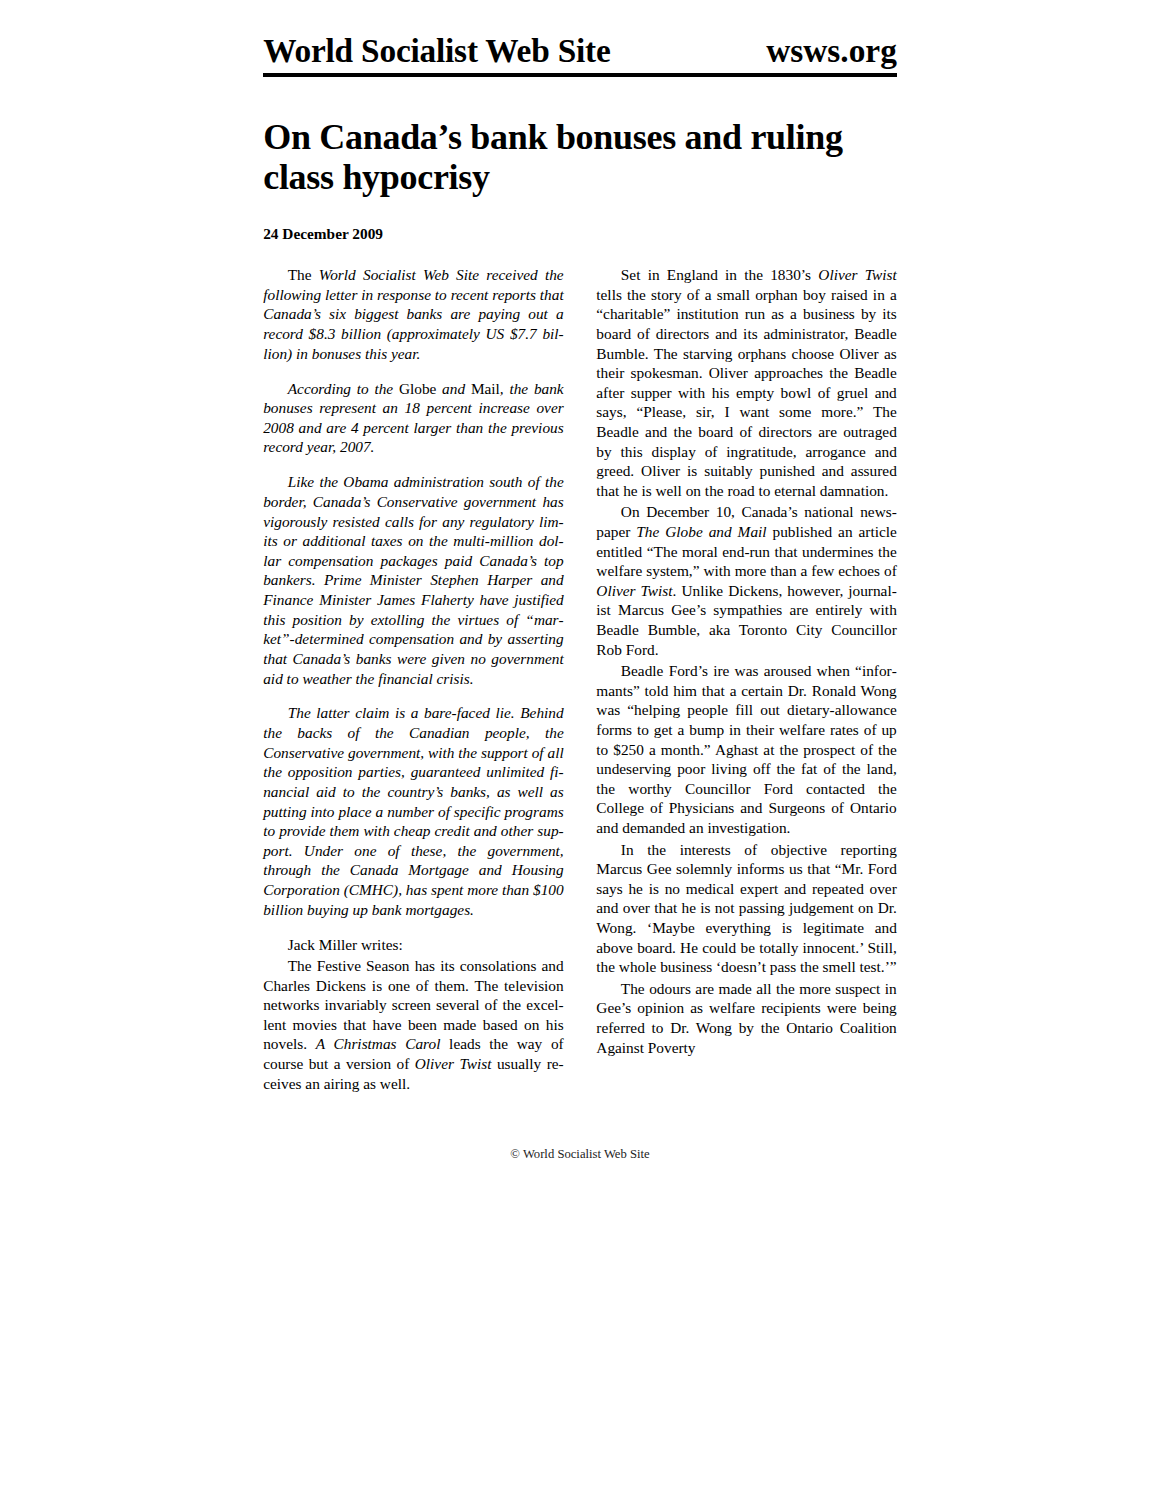World Socialist Web Site
wsws.org
On Canada’s bank bonuses and ruling class hypocrisy
24 December 2009
The World Socialist Web Site received the following letter in response to recent reports that Canada’s six biggest banks are paying out a record $8.3 billion (approximately US $7.7 billion) in bonuses this year.
According to the Globe and Mail, the bank bonuses represent an 18 percent increase over 2008 and are 4 percent larger than the previous record year, 2007.
Like the Obama administration south of the border, Canada’s Conservative government has vigorously resisted calls for any regulatory limits or additional taxes on the multi-million dollar compensation packages paid Canada’s top bankers. Prime Minister Stephen Harper and Finance Minister James Flaherty have justified this position by extolling the virtues of “market”-determined compensation and by asserting that Canada’s banks were given no government aid to weather the financial crisis.
The latter claim is a bare-faced lie. Behind the backs of the Canadian people, the Conservative government, with the support of all the opposition parties, guaranteed unlimited financial aid to the country’s banks, as well as putting into place a number of specific programs to provide them with cheap credit and other support. Under one of these, the government, through the Canada Mortgage and Housing Corporation (CMHC), has spent more than $100 billion buying up bank mortgages.
Jack Miller writes:
The Festive Season has its consolations and Charles Dickens is one of them. The television networks invariably screen several of the excellent movies that have been made based on his novels. A Christmas Carol leads the way of course but a version of Oliver Twist usually receives an airing as well.
Set in England in the 1830’s Oliver Twist tells the story of a small orphan boy raised in a “charitable” institution run as a business by its board of directors and its administrator, Beadle Bumble. The starving orphans choose Oliver as their spokesman. Oliver approaches the Beadle after supper with his empty bowl of gruel and says, “Please, sir, I want some more.” The Beadle and the board of directors are outraged by this display of ingratitude, arrogance and greed. Oliver is suitably punished and assured that he is well on the road to eternal damnation.
On December 10, Canada’s national newspaper The Globe and Mail published an article entitled “The moral end-run that undermines the welfare system,” with more than a few echoes of Oliver Twist. Unlike Dickens, however, journalist Marcus Gee’s sympathies are entirely with Beadle Bumble, aka Toronto City Councillor Rob Ford.
Beadle Ford’s ire was aroused when “informants” told him that a certain Dr. Ronald Wong was “helping people fill out dietary-allowance forms to get a bump in their welfare rates of up to $250 a month.” Aghast at the prospect of the undeserving poor living off the fat of the land, the worthy Councillor Ford contacted the College of Physicians and Surgeons of Ontario and demanded an investigation.
In the interests of objective reporting Marcus Gee solemnly informs us that “Mr. Ford says he is no medical expert and repeated over and over that he is not passing judgement on Dr. Wong. ‘Maybe everything is legitimate and above board. He could be totally innocent.’ Still, the whole business ‘doesn’t pass the smell test.’”
The odours are made all the more suspect in Gee’s opinion as welfare recipients were being referred to Dr. Wong by the Ontario Coalition Against Poverty
© World Socialist Web Site